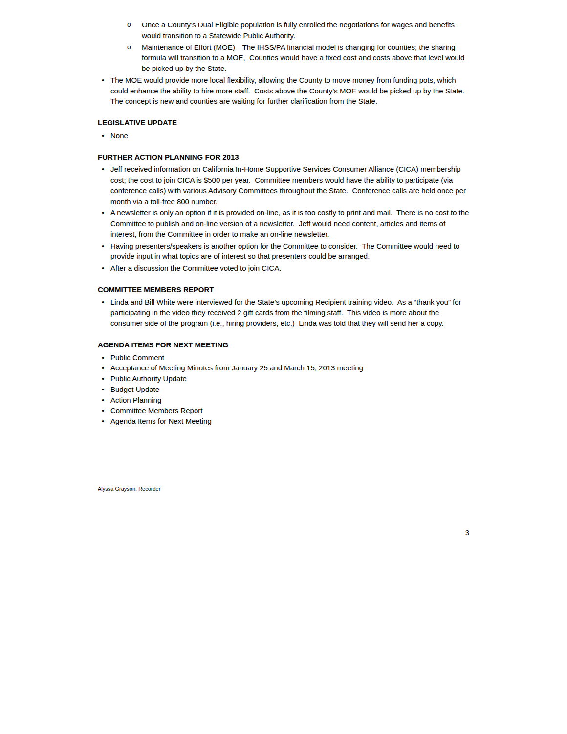Once a County’s Dual Eligible population is fully enrolled the negotiations for wages and benefits would transition to a Statewide Public Authority.
Maintenance of Effort (MOE)—The IHSS/PA financial model is changing for counties; the sharing formula will transition to a MOE, Counties would have a fixed cost and costs above that level would be picked up by the State.
The MOE would provide more local flexibility, allowing the County to move money from funding pots, which could enhance the ability to hire more staff. Costs above the County’s MOE would be picked up by the State. The concept is new and counties are waiting for further clarification from the State.
Legislative Update
None
Further Action Planning for 2013
Jeff received information on California In-Home Supportive Services Consumer Alliance (CICA) membership cost; the cost to join CICA is $500 per year. Committee members would have the ability to participate (via conference calls) with various Advisory Committees throughout the State. Conference calls are held once per month via a toll-free 800 number.
A newsletter is only an option if it is provided on-line, as it is too costly to print and mail. There is no cost to the Committee to publish and on-line version of a newsletter. Jeff would need content, articles and items of interest, from the Committee in order to make an on-line newsletter.
Having presenters/speakers is another option for the Committee to consider. The Committee would need to provide input in what topics are of interest so that presenters could be arranged.
After a discussion the Committee voted to join CICA.
Committee Members Report
Linda and Bill White were interviewed for the State’s upcoming Recipient training video. As a “thank you” for participating in the video they received 2 gift cards from the filming staff. This video is more about the consumer side of the program (i.e., hiring providers, etc.) Linda was told that they will send her a copy.
Agenda Items for Next Meeting
Public Comment
Acceptance of Meeting Minutes from January 25 and March 15, 2013 meeting
Public Authority Update
Budget Update
Action Planning
Committee Members Report
Agenda Items for Next Meeting
Alyssa Grayson, Recorder
3